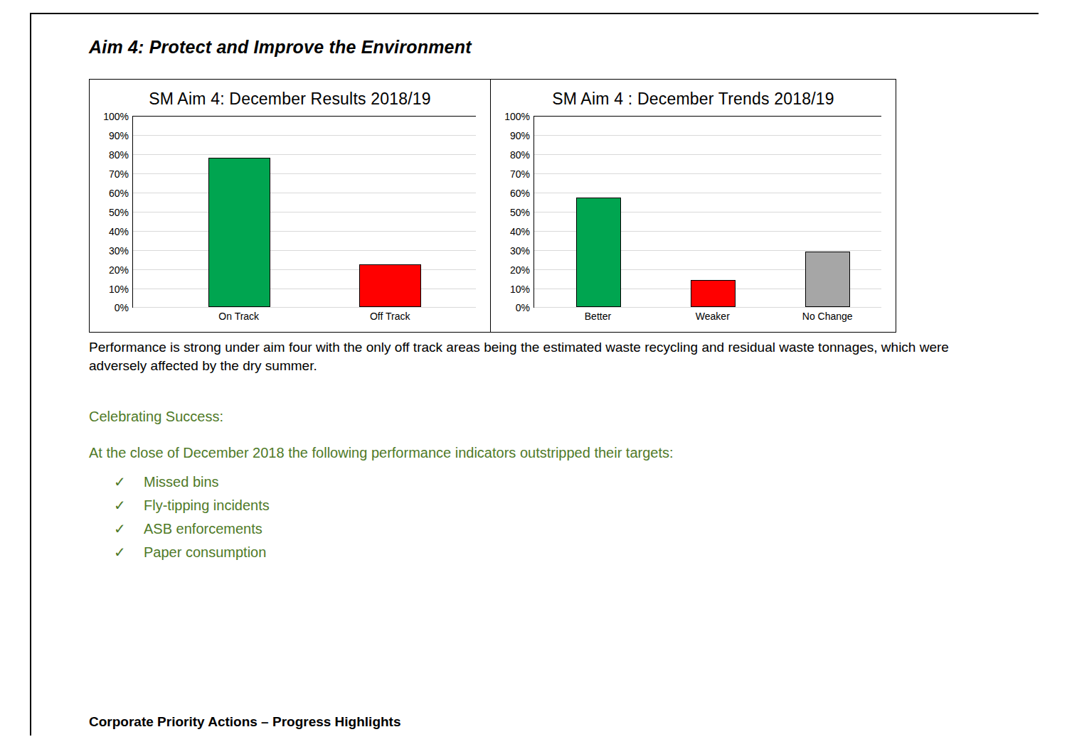Aim 4: Protect and Improve the Environment
SM Aim 4: December Results 2018/19
100%
90%
80%
70%
60%
50%
40%
30%
20%
10%
0%
On Track Off Track
SM Aim 4 : December Trends 2018/19
100%
90%
80%
70%
60%
50%
40%
30%
20%
10%
0%
Better Weaker No Change
Performance is strong under aim four with the only off track areas being the estimated waste recycling and residual waste tonnages, which were adversely affected by the dry summer.
Celebrating Success:
At the close of December 2018 the following performance indicators outstripped their targets:
Missed bins
Fly-tipping incidents
ASB enforcements
Paper consumption
Corporate Priority Actions – Progress Highlights